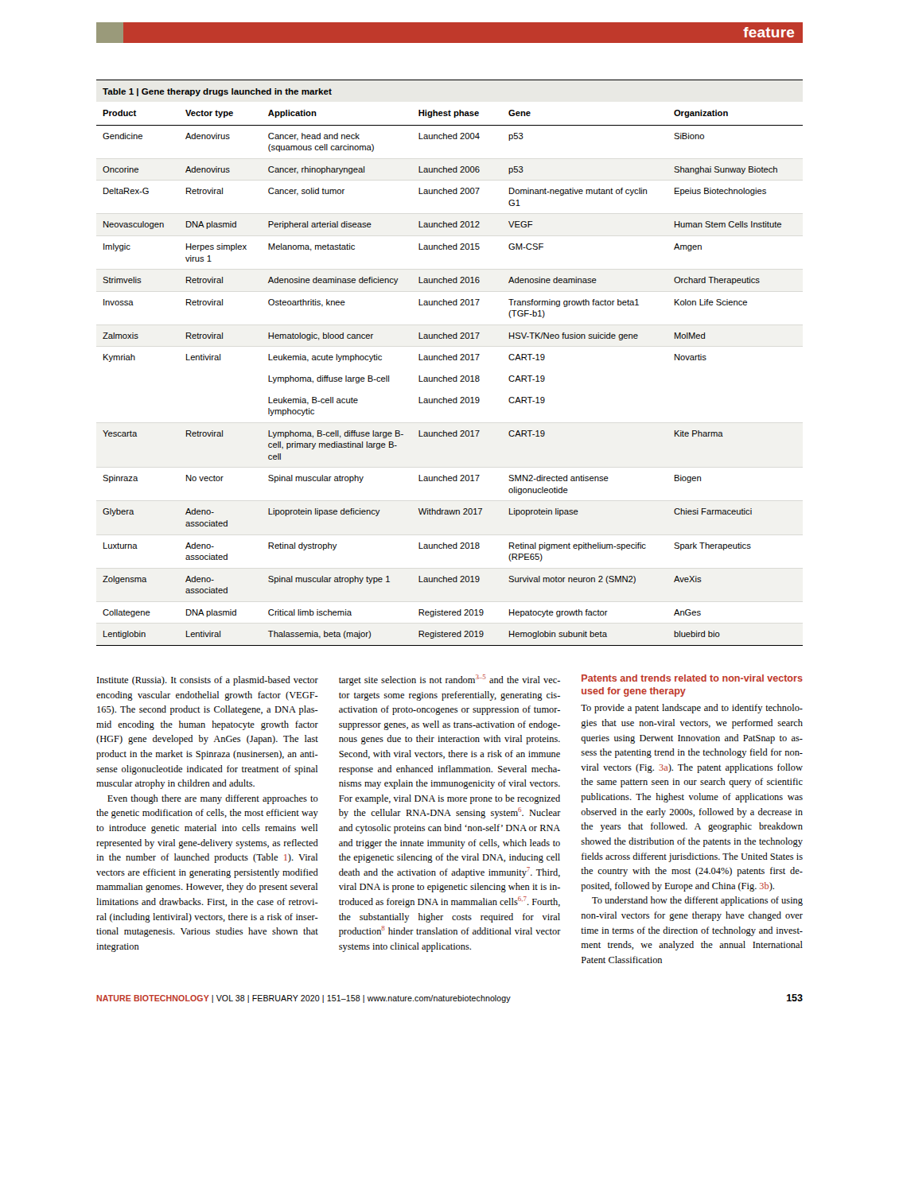feature
Table 1 | Gene therapy drugs launched in the market
| Product | Vector type | Application | Highest phase | Gene | Organization |
| --- | --- | --- | --- | --- | --- |
| Gendicine | Adenovirus | Cancer, head and neck (squamous cell carcinoma) | Launched 2004 | p53 | SiBiono |
| Oncorine | Adenovirus | Cancer, rhinopharyngeal | Launched 2006 | p53 | Shanghai Sunway Biotech |
| DeltaRex-G | Retroviral | Cancer, solid tumor | Launched 2007 | Dominant-negative mutant of cyclin G1 | Epeius Biotechnologies |
| Neovasculogen | DNA plasmid | Peripheral arterial disease | Launched 2012 | VEGF | Human Stem Cells Institute |
| Imlygic | Herpes simplex virus 1 | Melanoma, metastatic | Launched 2015 | GM-CSF | Amgen |
| Strimvelis | Retroviral | Adenosine deaminase deficiency | Launched 2016 | Adenosine deaminase | Orchard Therapeutics |
| Invossa | Retroviral | Osteoarthritis, knee | Launched 2017 | Transforming growth factor beta1 (TGF-b1) | Kolon Life Science |
| Zalmoxis | Retroviral | Hematologic, blood cancer | Launched 2017 | HSV-TK/Neo fusion suicide gene | MolMed |
| Kymriah | Lentiviral | Leukemia, acute lymphocytic | Launched 2017 | CART-19 | Novartis |
| | | Lymphoma, diffuse large B-cell | Launched 2018 | CART-19 | |
| | | Leukemia, B-cell acute lymphocytic | Launched 2019 | CART-19 | |
| Yescarta | Retroviral | Lymphoma, B-cell, diffuse large B-cell, primary mediastinal large B-cell | Launched 2017 | CART-19 | Kite Pharma |
| Spinraza | No vector | Spinal muscular atrophy | Launched 2017 | SMN2-directed antisense oligonucleotide | Biogen |
| Glybera | Adeno-associated | Lipoprotein lipase deficiency | Withdrawn 2017 | Lipoprotein lipase | Chiesi Farmaceutici |
| Luxturna | Adeno-associated | Retinal dystrophy | Launched 2018 | Retinal pigment epithelium-specific (RPE65) | Spark Therapeutics |
| Zolgensma | Adeno-associated | Spinal muscular atrophy type 1 | Launched 2019 | Survival motor neuron 2 (SMN2) | AveXis |
| Collategene | DNA plasmid | Critical limb ischemia | Registered 2019 | Hepatocyte growth factor | AnGes |
| Lentiglobin | Lentiviral | Thalassemia, beta (major) | Registered 2019 | Hemoglobin subunit beta | bluebird bio |
Institute (Russia). It consists of a plasmid-based vector encoding vascular endothelial growth factor (VEGF-165). The second product is Collategene, a DNA plasmid encoding the human hepatocyte growth factor (HGF) gene developed by AnGes (Japan). The last product in the market is Spinraza (nusinersen), an antisense oligonucleotide indicated for treatment of spinal muscular atrophy in children and adults.
Even though there are many different approaches to the genetic modification of cells, the most efficient way to introduce genetic material into cells remains well represented by viral gene-delivery systems, as reflected in the number of launched products (Table 1). Viral vectors are efficient in generating persistently modified mammalian genomes. However, they do present several limitations and drawbacks. First, in the case of retroviral (including lentiviral) vectors, there is a risk of insertional mutagenesis. Various studies have shown that integration
target site selection is not random3–5 and the viral vector targets some regions preferentially, generating cis-activation of proto-oncogenes or suppression of tumor-suppressor genes, as well as trans-activation of endogenous genes due to their interaction with viral proteins. Second, with viral vectors, there is a risk of an immune response and enhanced inflammation. Several mechanisms may explain the immunogenicity of viral vectors. For example, viral DNA is more prone to be recognized by the cellular RNA-DNA sensing system6. Nuclear and cytosolic proteins can bind ‘non-self’ DNA or RNA and trigger the innate immunity of cells, which leads to the epigenetic silencing of the viral DNA, inducing cell death and the activation of adaptive immunity7. Third, viral DNA is prone to epigenetic silencing when it is introduced as foreign DNA in mammalian cells6,7. Fourth, the substantially higher costs required for viral production8 hinder translation of additional viral vector systems into clinical applications.
Patents and trends related to non-viral vectors used for gene therapy
To provide a patent landscape and to identify technologies that use non-viral vectors, we performed search queries using Derwent Innovation and PatSnap to assess the patenting trend in the technology field for non-viral vectors (Fig. 3a). The patent applications follow the same pattern seen in our search query of scientific publications. The highest volume of applications was observed in the early 2000s, followed by a decrease in the years that followed. A geographic breakdown showed the distribution of the patents in the technology fields across different jurisdictions. The United States is the country with the most (24.04%) patents first deposited, followed by Europe and China (Fig. 3b).
To understand how the different applications of using non-viral vectors for gene therapy have changed over time in terms of the direction of technology and investment trends, we analyzed the annual International Patent Classification
NATURE BIOTECHNOLOGY | VOL 38 | FEBRUARY 2020 | 151–158 | www.nature.com/naturebiotechnology
153